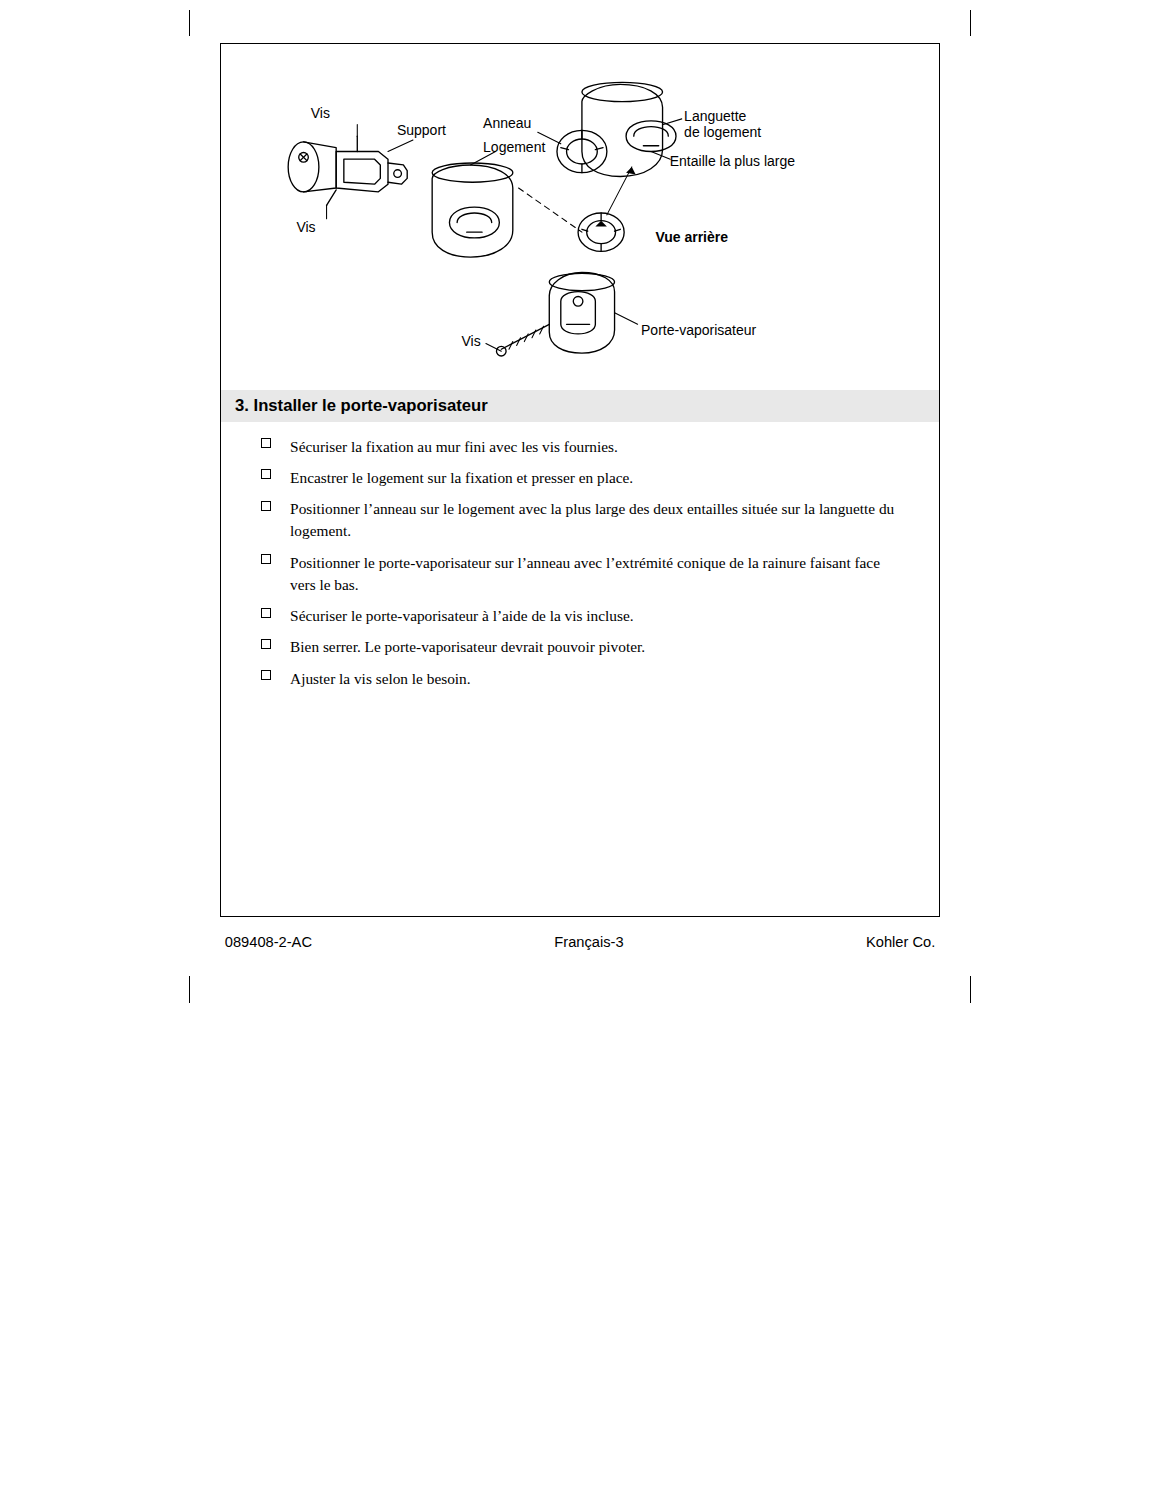Vis
Support
Logement
Vis
Anneau
Languette
de logement
Entaille la plus large
Vue arrière
Vis
Porte-vaporisateur
3. Installer le porte-vaporisateur
Sécuriser la fixation au mur fini avec les vis fournies.
Encastrer le logement sur la fixation et presser en place.
Positionner l’anneau sur le logement avec la plus large des deux entailles située sur la languette du logement.
Positionner le porte-vaporisateur sur l’anneau avec l’extrémité conique de la rainure faisant face vers le bas.
Sécuriser le porte-vaporisateur à l’aide de la vis incluse.
Bien serrer. Le porte-vaporisateur devrait pouvoir pivoter.
Ajuster la vis selon le besoin.
089408-2-AC
Français-3
Kohler Co.